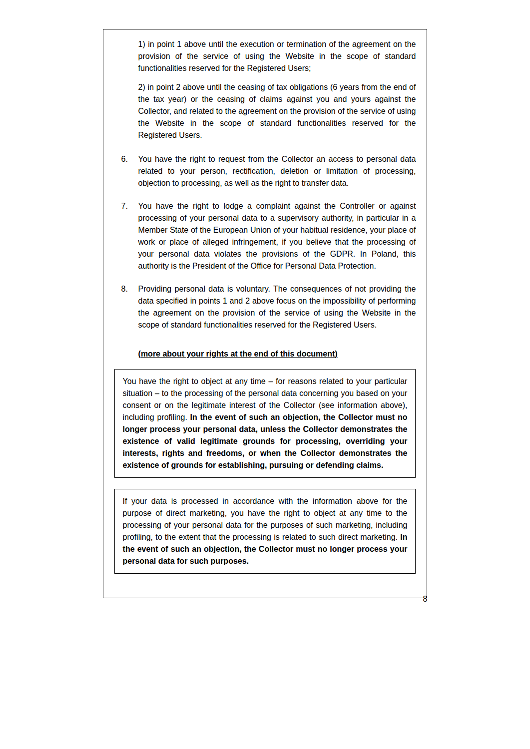1) in point 1 above until the execution or termination of the agreement on the provision of the service of using the Website in the scope of standard functionalities reserved for the Registered Users;
2) in point 2 above until the ceasing of tax obligations (6 years from the end of the tax year) or the ceasing of claims against you and yours against the Collector, and related to the agreement on the provision of the service of using the Website in the scope of standard functionalities reserved for the Registered Users.
6. You have the right to request from the Collector an access to personal data related to your person, rectification, deletion or limitation of processing, objection to processing, as well as the right to transfer data.
7. You have the right to lodge a complaint against the Controller or against processing of your personal data to a supervisory authority, in particular in a Member State of the European Union of your habitual residence, your place of work or place of alleged infringement, if you believe that the processing of your personal data violates the provisions of the GDPR. In Poland, this authority is the President of the Office for Personal Data Protection.
8. Providing personal data is voluntary. The consequences of not providing the data specified in points 1 and 2 above focus on the impossibility of performing the agreement on the provision of the service of using the Website in the scope of standard functionalities reserved for the Registered Users.
(more about your rights at the end of this document)
You have the right to object at any time – for reasons related to your particular situation – to the processing of the personal data concerning you based on your consent or on the legitimate interest of the Collector (see information above), including profiling. In the event of such an objection, the Collector must no longer process your personal data, unless the Collector demonstrates the existence of valid legitimate grounds for processing, overriding your interests, rights and freedoms, or when the Collector demonstrates the existence of grounds for establishing, pursuing or defending claims.
If your data is processed in accordance with the information above for the purpose of direct marketing, you have the right to object at any time to the processing of your personal data for the purposes of such marketing, including profiling, to the extent that the processing is related to such direct marketing. In the event of such an objection, the Collector must no longer process your personal data for such purposes.
8